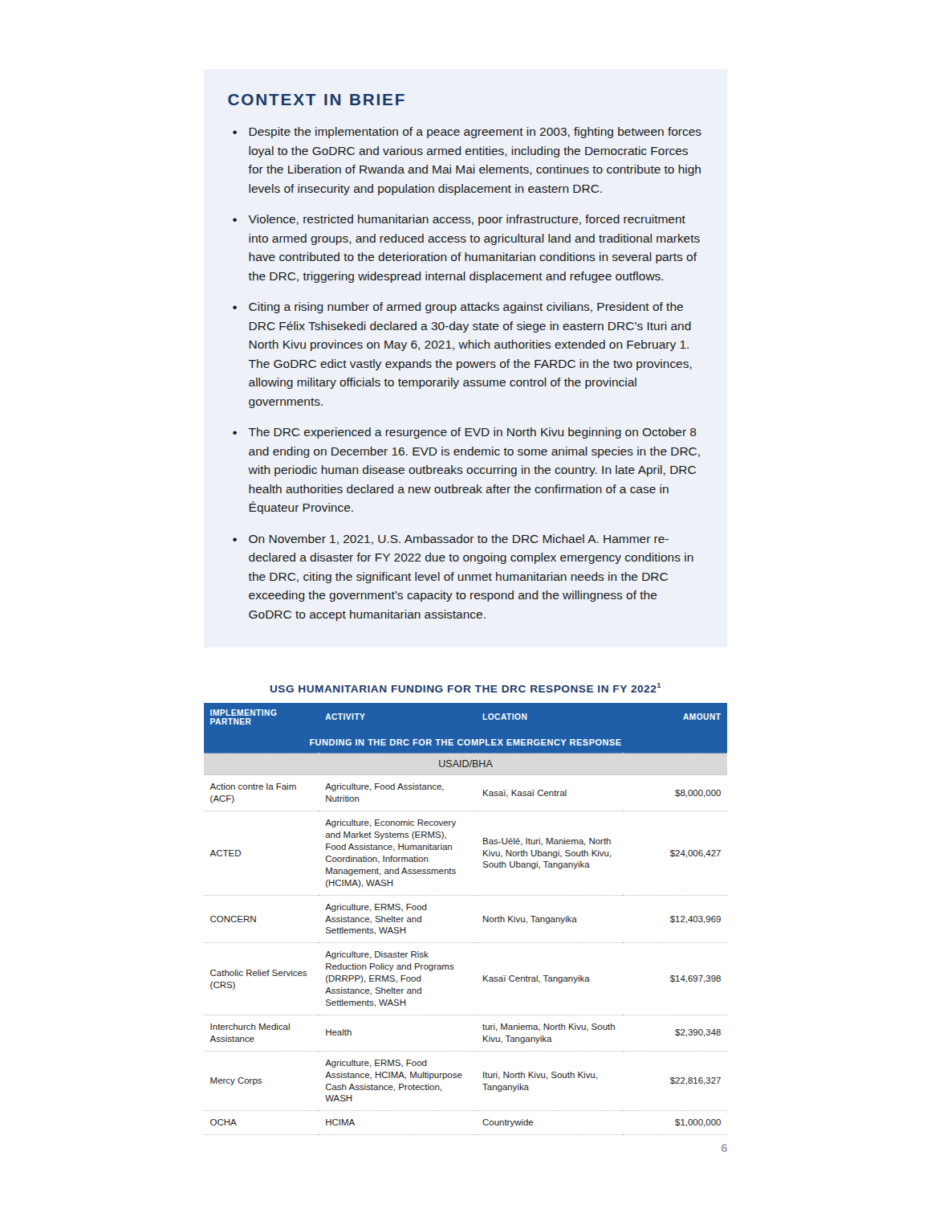CONTEXT IN BRIEF
Despite the implementation of a peace agreement in 2003, fighting between forces loyal to the GoDRC and various armed entities, including the Democratic Forces for the Liberation of Rwanda and Mai Mai elements, continues to contribute to high levels of insecurity and population displacement in eastern DRC.
Violence, restricted humanitarian access, poor infrastructure, forced recruitment into armed groups, and reduced access to agricultural land and traditional markets have contributed to the deterioration of humanitarian conditions in several parts of the DRC, triggering widespread internal displacement and refugee outflows.
Citing a rising number of armed group attacks against civilians, President of the DRC Félix Tshisekedi declared a 30-day state of siege in eastern DRC’s Ituri and North Kivu provinces on May 6, 2021, which authorities extended on February 1. The GoDRC edict vastly expands the powers of the FARDC in the two provinces, allowing military officials to temporarily assume control of the provincial governments.
The DRC experienced a resurgence of EVD in North Kivu beginning on October 8 and ending on December 16. EVD is endemic to some animal species in the DRC, with periodic human disease outbreaks occurring in the country. In late April, DRC health authorities declared a new outbreak after the confirmation of a case in Équateur Province.
On November 1, 2021, U.S. Ambassador to the DRC Michael A. Hammer re-declared a disaster for FY 2022 due to ongoing complex emergency conditions in the DRC, citing the significant level of unmet humanitarian needs in the DRC exceeding the government’s capacity to respond and the willingness of the GoDRC to accept humanitarian assistance.
USG HUMANITARIAN FUNDING FOR THE DRC RESPONSE IN FY 20221
| Implementing Partner | Activity | Location | Amount |
| --- | --- | --- | --- |
| Funding in the DRC for the Complex Emergency Response |
| USAID/BHA |
| Action contre la Faim (ACF) | Agriculture, Food Assistance, Nutrition | Kasaï, Kasaï Central | $8,000,000 |
| ACTED | Agriculture, Economic Recovery and Market Systems (ERMS), Food Assistance, Humanitarian Coordination, Information Management, and Assessments (HCIMA), WASH | Bas-Uélé, Ituri, Maniema, North Kivu, North Ubangi, South Kivu, South Ubangi, Tanganyika | $24,006,427 |
| CONCERN | Agriculture, ERMS, Food Assistance, Shelter and Settlements, WASH | North Kivu, Tanganyika | $12,403,969 |
| Catholic Relief Services (CRS) | Agriculture, Disaster Risk Reduction Policy and Programs (DRRPP), ERMS, Food Assistance, Shelter and Settlements, WASH | Kasaï Central, Tanganyika | $14,697,398 |
| Interchurch Medical Assistance | Health | turi, Maniema, North Kivu, South Kivu, Tanganyika | $2,390,348 |
| Mercy Corps | Agriculture, ERMS, Food Assistance, HCIMA, Multipurpose Cash Assistance, Protection, WASH | Ituri, North Kivu, South Kivu, Tanganyika | $22,816,327 |
| OCHA | HCIMA | Countrywide | $1,000,000 |
6